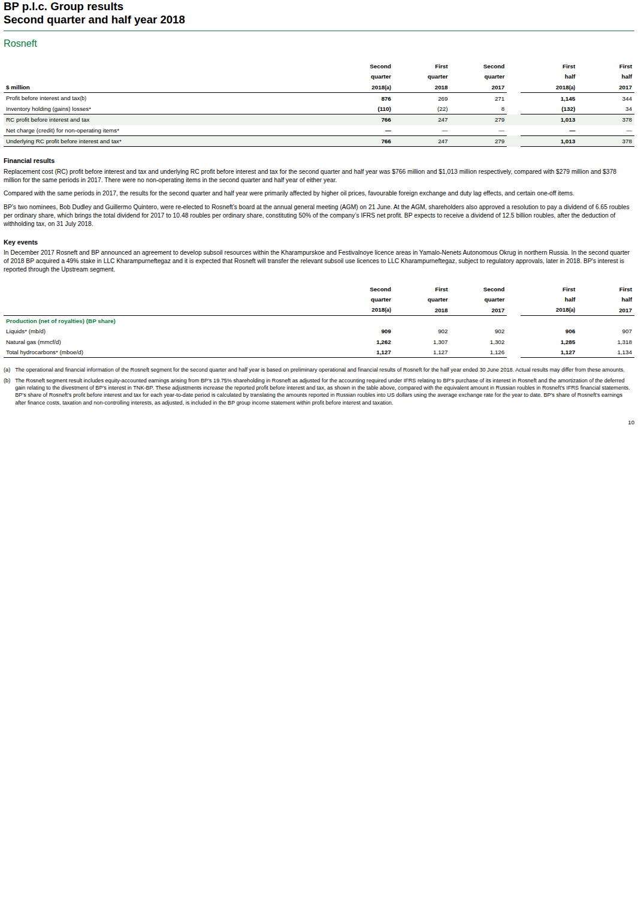BP p.l.c. Group resultsSecond quarter and half year 2018
Rosneft
| | Second | First | Second | | First | First |
| --- | --- | --- | --- | --- | --- | --- |
| | quarter | quarter | quarter | | half | half |
| $ million | 2018 (a) | 2018 | 2017 | | 2018 (a) | 2017 |
| Profit before interest and tax (b) | 876 | 269 | 271 | | 1,145 | 344 |
| Inventory holding (gains) losses* | (110) | (22) | 8 | | (132) | 34 |
| RC profit before interest and tax | 766 | 247 | 279 | | 1,013 | 378 |
| Net charge (credit) for non-operating items* | — | — | — | | — | — |
| Underlying RC profit before interest and tax* | 766 | 247 | 279 | | 1,013 | 378 |
Financial results
Replacement cost (RC) profit before interest and tax and underlying RC profit before interest and tax for the second quarter and half year was $766 million and $1,013 million respectively, compared with $279 million and $378 million for the same periods in 2017. There were no non-operating items in the second quarter and half year of either year.
Compared with the same periods in 2017, the results for the second quarter and half year were primarily affected by higher oil prices, favourable foreign exchange and duty lag effects, and certain one-off items.
BP’s two nominees, Bob Dudley and Guillermo Quintero, were re-elected to Rosneft’s board at the annual general meeting (AGM) on 21 June. At the AGM, shareholders also approved a resolution to pay a dividend of 6.65 roubles per ordinary share, which brings the total dividend for 2017 to 10.48 roubles per ordinary share, constituting 50% of the company’s IFRS net profit. BP expects to receive a dividend of 12.5 billion roubles, after the deduction of withholding tax, on 31 July 2018.
Key events
In December 2017 Rosneft and BP announced an agreement to develop subsoil resources within the Kharampurskoe and Festivalnoye licence areas in Yamalo-Nenets Autonomous Okrug in northern Russia. In the second quarter of 2018 BP acquired a 49% stake in LLC Kharampurneftegaz and it is expected that Rosneft will transfer the relevant subsoil use licences to LLC Kharampurneftegaz, subject to regulatory approvals, later in 2018. BP's interest is reported through the Upstream segment.
| | Second | First | Second | | First | First |
| --- | --- | --- | --- | --- | --- | --- |
| | quarter | quarter | quarter | | half | half |
| | 2018 (a) | 2018 | 2017 | | 2018 (a) | 2017 |
| Production (net of royalties) (BP share) |
| Liquids* (mb/d) | 909 | 902 | 902 | | 906 | 907 |
| Natural gas (mmcf/d) | 1,262 | 1,307 | 1,302 | | 1,285 | 1,318 |
| Total hydrocarbons* (mboe/d) | 1,127 | 1,127 | 1,126 | | 1,127 | 1,134 |
The operational and financial information of the Rosneft segment for the second quarter and half year is based on preliminary operational and financial results of Rosneft for the half year ended 30 June 2018. Actual results may differ from these amounts.
The Rosneft segment result includes equity-accounted earnings arising from BP’s 19.75% shareholding in Rosneft as adjusted for the accounting required under IFRS relating to BP’s purchase of its interest in Rosneft and the amortization of the deferred gain relating to the divestment of BP’s interest in TNK-BP. These adjustments increase the reported profit before interest and tax, as shown in the table above, compared with the equivalent amount in Russian roubles in Rosneft’s IFRS financial statements. BP’s share of Rosneft’s profit before interest and tax for each year-to-date period is calculated by translating the amounts reported in Russian roubles into US dollars using the average exchange rate for the year to date. BP's share of Rosneft's earnings after finance costs, taxation and non-controlling interests, as adjusted, is included in the BP group income statement within profit before interest and taxation.
10